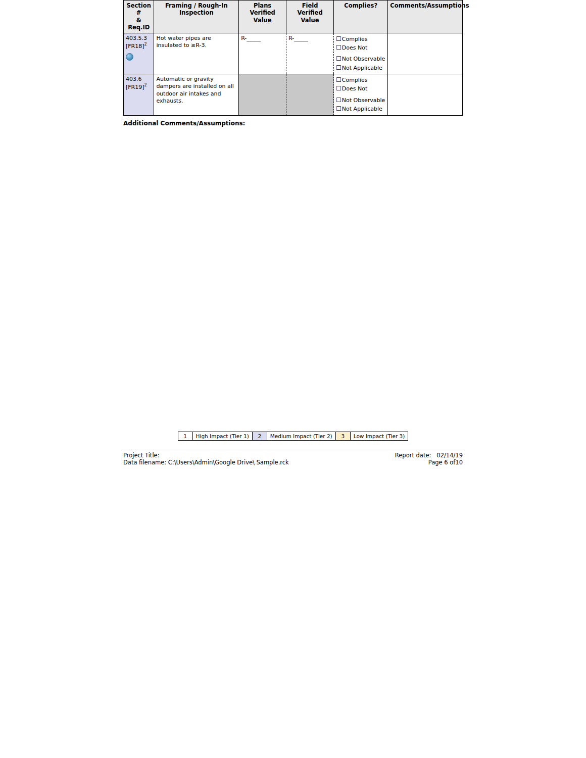| Section # & Req.ID | Framing / Rough-In Inspection | Plans Verified Value | Field Verified Value | Complies? | Comments/Assumptions |
| --- | --- | --- | --- | --- | --- |
| 403.5.3 [FR18] 2 | Hot water pipes are insulated to ≥R-3. | R-_____ | R-_____ | ☐ Complies ☐ Does Not ☐ Not Observable ☐ Not Applicable | |
| 403.6 [FR19] 2 | Automatic or gravity dampers are installed on all outdoor air intakes and exhausts. | | | ☐ Complies ☐ Does Not ☐ Not Observable ☐ Not Applicable | |
Additional Comments/Assumptions:
| 1 | High Impact (Tier 1) | 2 | Medium Impact (Tier 2) | 3 | Low Impact (Tier 3) |
Project Title:
Report date: 02/14/19
Data filename: C:\Users\Admin\Google Drive\ Sample.rck
Page 6 of10